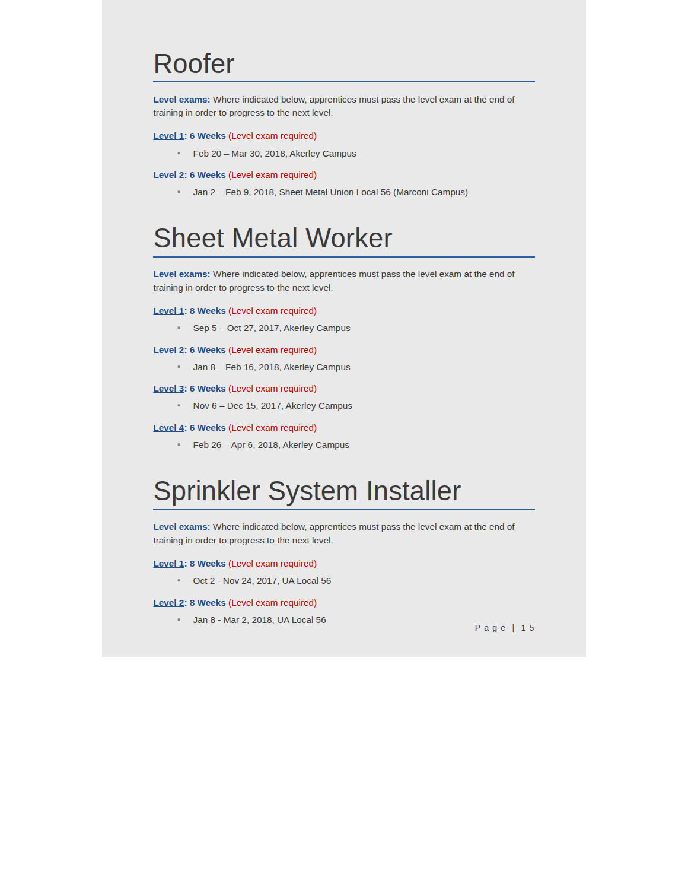Roofer
Level exams: Where indicated below, apprentices must pass the level exam at the end of training in order to progress to the next level.
Level 1: 6 Weeks (Level exam required)
Feb 20 – Mar 30, 2018, Akerley Campus
Level 2: 6 Weeks (Level exam required)
Jan 2 – Feb 9, 2018, Sheet Metal Union Local 56 (Marconi Campus)
Sheet Metal Worker
Level exams: Where indicated below, apprentices must pass the level exam at the end of training in order to progress to the next level.
Level 1: 8 Weeks (Level exam required)
Sep 5 – Oct 27, 2017, Akerley Campus
Level 2: 6 Weeks (Level exam required)
Jan 8 – Feb 16, 2018, Akerley Campus
Level 3: 6 Weeks (Level exam required)
Nov 6 – Dec 15, 2017, Akerley Campus
Level 4: 6 Weeks (Level exam required)
Feb 26 – Apr 6, 2018, Akerley Campus
Sprinkler System Installer
Level exams: Where indicated below, apprentices must pass the level exam at the end of training in order to progress to the next level.
Level 1: 8 Weeks (Level exam required)
Oct 2 - Nov 24, 2017, UA Local 56
Level 2: 8 Weeks (Level exam required)
Jan 8 - Mar 2, 2018, UA Local 56
P a g e | 1 5